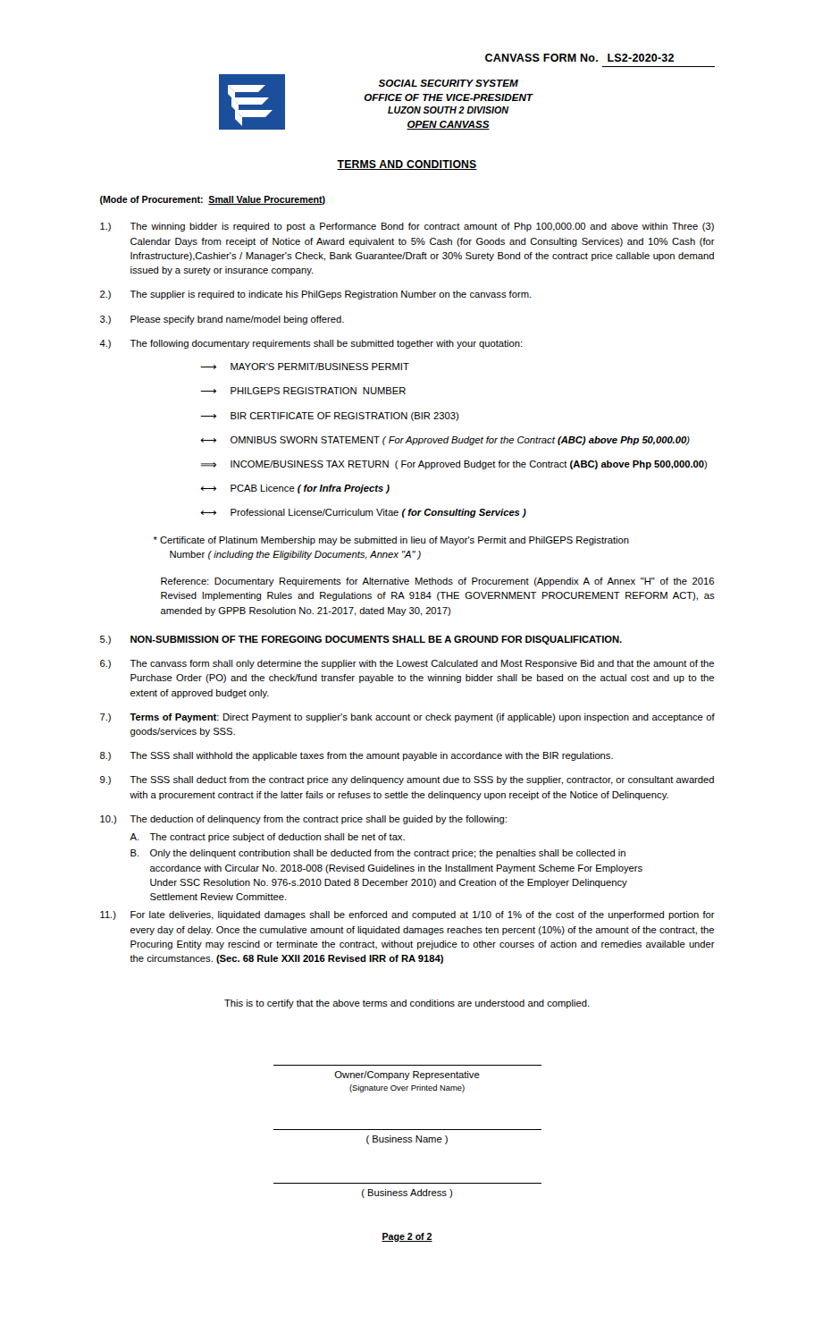CANVASS FORM No. LS2-2020-32
SOCIAL SECURITY SYSTEM
OFFICE OF THE VICE-PRESIDENT
LUZON SOUTH 2 DIVISION
OPEN CANVASS
TERMS AND CONDITIONS
(Mode of Procurement: Small Value Procurement)
1.) The winning bidder is required to post a Performance Bond for contract amount of Php 100,000.00 and above within Three (3) Calendar Days from receipt of Notice of Award equivalent to 5% Cash (for Goods and Consulting Services) and 10% Cash (for Infrastructure),Cashier's / Manager's Check, Bank Guarantee/Draft or 30% Surety Bond of the contract price callable upon demand issued by a surety or insurance company.
2.) The supplier is required to indicate his PhilGeps Registration Number on the canvass form.
3.) Please specify brand name/model being offered.
4.) The following documentary requirements shall be submitted together with your quotation:
⟶ MAYOR'S PERMIT/BUSINESS PERMIT
⟶ PHILGEPS REGISTRATION NUMBER
⟶ BIR CERTIFICATE OF REGISTRATION (BIR 2303)
⟷ OMNIBUS SWORN STATEMENT ( For Approved Budget for the Contract (ABC) above Php 50,000.00)
⟹ INCOME/BUSINESS TAX RETURN ( For Approved Budget for the Contract (ABC) above Php 500,000.00)
⟷ PCAB Licence ( for Infra Projects )
⟷ Professional License/Curriculum Vitae ( for Consulting Services )
* Certificate of Platinum Membership may be submitted in lieu of Mayor's Permit and PhilGEPS Registration Number ( including the Eligibility Documents, Annex "A" )
Reference: Documentary Requirements for Alternative Methods of Procurement (Appendix A of Annex "H" of the 2016 Revised Implementing Rules and Regulations of RA 9184 (THE GOVERNMENT PROCUREMENT REFORM ACT), as amended by GPPB Resolution No. 21-2017, dated May 30, 2017)
5.) NON-SUBMISSION OF THE FOREGOING DOCUMENTS SHALL BE A GROUND FOR DISQUALIFICATION.
6.) The canvass form shall only determine the supplier with the Lowest Calculated and Most Responsive Bid and that the amount of the Purchase Order (PO) and the check/fund transfer payable to the winning bidder shall be based on the actual cost and up to the extent of approved budget only.
7.) Terms of Payment: Direct Payment to supplier's bank account or check payment (if applicable) upon inspection and acceptance of goods/services by SSS.
8.) The SSS shall withhold the applicable taxes from the amount payable in accordance with the BIR regulations.
9.) The SSS shall deduct from the contract price any delinquency amount due to SSS by the supplier, contractor, or consultant awarded with a procurement contract if the latter fails or refuses to settle the delinquency upon receipt of the Notice of Delinquency.
10.) The deduction of delinquency from the contract price shall be guided by the following:
A. The contract price subject of deduction shall be net of tax.
B. Only the delinquent contribution shall be deducted from the contract price; the penalties shall be collected in accordance with Circular No. 2018-008 (Revised Guidelines in the Installment Payment Scheme For Employers Under SSC Resolution No. 976-s.2010 Dated 8 December 2010) and Creation of the Employer Delinquency Settlement Review Committee.
11.) For late deliveries, liquidated damages shall be enforced and computed at 1/10 of 1% of the cost of the unperformed portion for every day of delay. Once the cumulative amount of liquidated damages reaches ten percent (10%) of the amount of the contract, the Procuring Entity may rescind or terminate the contract, without prejudice to other courses of action and remedies available under the circumstances. (Sec. 68 Rule XXII 2016 Revised IRR of RA 9184)
This is to certify that the above terms and conditions are understood and complied.
Owner/Company Representative
(Signature Over Printed Name)
( Business Name )
( Business Address )
Page 2 of 2